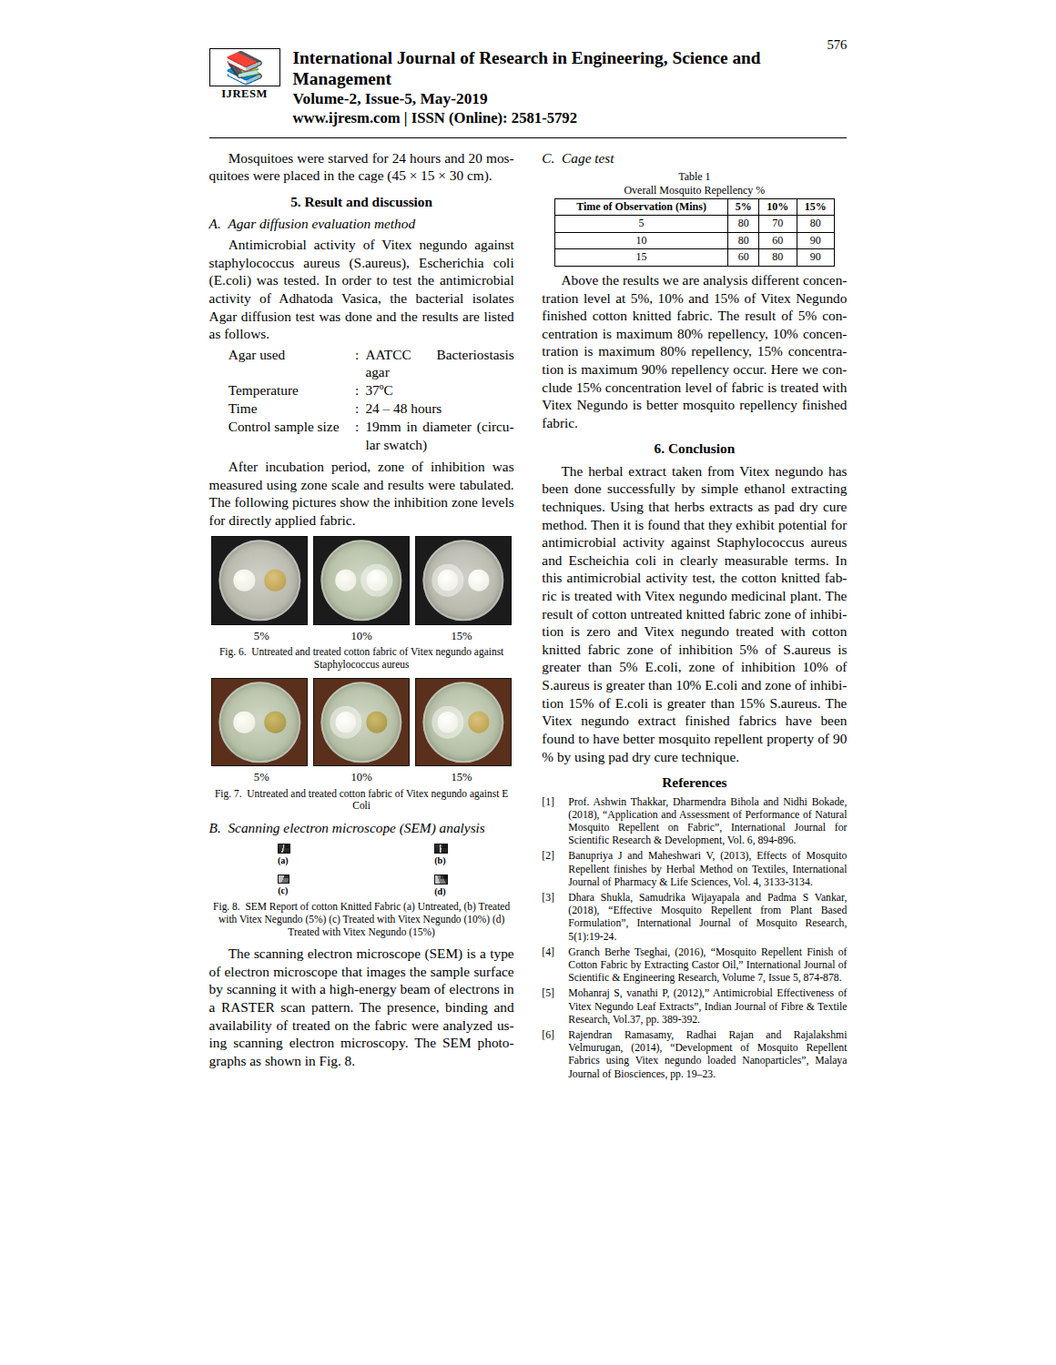576
📚
IJRESM
International Journal of Research in Engineering, Science and Management
Volume-2, Issue-5, May-2019
www.ijresm.com | ISSN (Online): 2581-5792
Mosquitoes were starved for 24 hours and 20 mosquitoes were placed in the cage (45 × 15 × 30 cm).
5. Result and discussion
A. Agar diffusion evaluation method
Antimicrobial activity of Vitex negundo against staphylococcus aureus (S.aureus), Escherichia coli (E.coli) was tested. In order to test the antimicrobial activity of Adhatoda Vasica, the bacterial isolates Agar diffusion test was done and the results are listed as follows.
Agar used: AATCC Bacteriostasis agar
Temperature: 37ºC
Time: 24 – 48 hours
Control sample size: 19mm in diameter (circular swatch)
After incubation period, zone of inhibition was measured using zone scale and results were tabulated. The following pictures show the inhibition zone levels for directly applied fabric.
5% 10% 15%
Fig. 6. Untreated and treated cotton fabric of Vitex negundo against
Staphylococcus aureus
5% 10% 15%
Fig. 7. Untreated and treated cotton fabric of Vitex negundo against E Coli
B. Scanning electron microscope (SEM) analysis
25kV X2,000 10µm
(a)
25kV X2,000 10µm
(b)
25kV X2,000 10µm
(c)
25kV X2,000 10µm
(d)
Fig. 8. SEM Report of cotton Knitted Fabric (a) Untreated, (b) Treated with Vitex Negundo (5%) (c) Treated with Vitex Negundo (10%) (d) Treated with Vitex Negundo (15%)
The scanning electron microscope (SEM) is a type of electron microscope that images the sample surface by scanning it with a high-energy beam of electrons in a RASTER scan pattern. The presence, binding and availability of treated on the fabric were analyzed using scanning electron microscopy. The SEM photographs as shown in Fig. 8.
C. Cage test
Table 1
Overall Mosquito Repellency %
| Time of Observation (Mins) | 5% | 10% | 15% |
| --- | --- | --- | --- |
| 5 | 80 | 70 | 80 |
| 10 | 80 | 60 | 90 |
| 15 | 60 | 80 | 90 |
Above the results we are analysis different concentration level at 5%, 10% and 15% of Vitex Negundo finished cotton knitted fabric. The result of 5% concentration is maximum 80% repellency, 10% concentration is maximum 80% repellency, 15% concentration is maximum 90% repellency occur. Here we conclude 15% concentration level of fabric is treated with Vitex Negundo is better mosquito repellency finished fabric.
6. Conclusion
The herbal extract taken from Vitex negundo has been done successfully by simple ethanol extracting techniques. Using that herbs extracts as pad dry cure method. Then it is found that they exhibit potential for antimicrobial activity against Staphylococcus aureus and Escheichia coli in clearly measurable terms. In this antimicrobial activity test, the cotton knitted fabric is treated with Vitex negundo medicinal plant. The result of cotton untreated knitted fabric zone of inhibition is zero and Vitex negundo treated with cotton knitted fabric zone of inhibition 5% of S.aureus is greater than 5% E.coli, zone of inhibition 10% of S.aureus is greater than 10% E.coli and zone of inhibition 15% of E.coli is greater than 15% S.aureus. The Vitex negundo extract finished fabrics have been found to have better mosquito repellent property of 90 % by using pad dry cure technique.
References
[1] Prof. Ashwin Thakkar, Dharmendra Bihola and Nidhi Bokade, (2018), “Application and Assessment of Performance of Natural Mosquito Repellent on Fabric”, International Journal for Scientific Research & Development, Vol. 6, 894-896.
[2] Banupriya J and Maheshwari V, (2013), Effects of Mosquito Repellent finishes by Herbal Method on Textiles, International Journal of Pharmacy & Life Sciences, Vol. 4, 3133-3134.
[3] Dhara Shukla, Samudrika Wijayapala and Padma S Vankar, (2018), “Effective Mosquito Repellent from Plant Based Formulation”, International Journal of Mosquito Research, 5(1):19-24.
[4] Granch Berhe Tseghai, (2016), “Mosquito Repellent Finish of Cotton Fabric by Extracting Castor Oil,” International Journal of Scientific & Engineering Research, Volume 7, Issue 5, 874-878.
[5] Mohanraj S, vanathi P, (2012),” Antimicrobial Effectiveness of Vitex Negundo Leaf Extracts”, Indian Journal of Fibre & Textile Research, Vol.37, pp. 389-392.
[6] Rajendran Ramasamy, Radhai Rajan and Rajalakshmi Velmurugan, (2014), “Development of Mosquito Repellent Fabrics using Vitex negundo loaded Nanoparticles”, Malaya Journal of Biosciences, pp. 19–23.